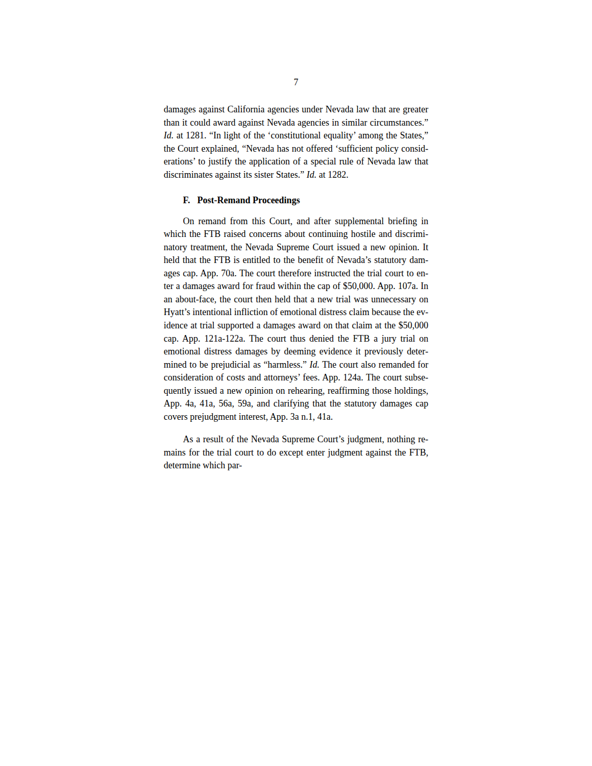7
damages against California agencies under Nevada law that are greater than it could award against Nevada agencies in similar circumstances.” Id. at 1281. “In light of the ‘constitutional equality’ among the States,” the Court explained, “Nevada has not offered ‘sufficient policy considerations’ to justify the application of a special rule of Nevada law that discriminates against its sister States.” Id. at 1282.
F. Post-Remand Proceedings
On remand from this Court, and after supplemental briefing in which the FTB raised concerns about continuing hostile and discriminatory treatment, the Nevada Supreme Court issued a new opinion. It held that the FTB is entitled to the benefit of Nevada’s statutory damages cap. App. 70a. The court therefore instructed the trial court to enter a damages award for fraud within the cap of $50,000. App. 107a. In an about-face, the court then held that a new trial was unnecessary on Hyatt’s intentional infliction of emotional distress claim because the evidence at trial supported a damages award on that claim at the $50,000 cap. App. 121a-122a. The court thus denied the FTB a jury trial on emotional distress damages by deeming evidence it previously determined to be prejudicial as “harmless.” Id. The court also remanded for consideration of costs and attorneys’ fees. App. 124a. The court subsequently issued a new opinion on rehearing, reaffirming those holdings, App. 4a, 41a, 56a, 59a, and clarifying that the statutory damages cap covers prejudgment interest, App. 3a n.1, 41a.
As a result of the Nevada Supreme Court’s judgment, nothing remains for the trial court to do except enter judgment against the FTB, determine which par-